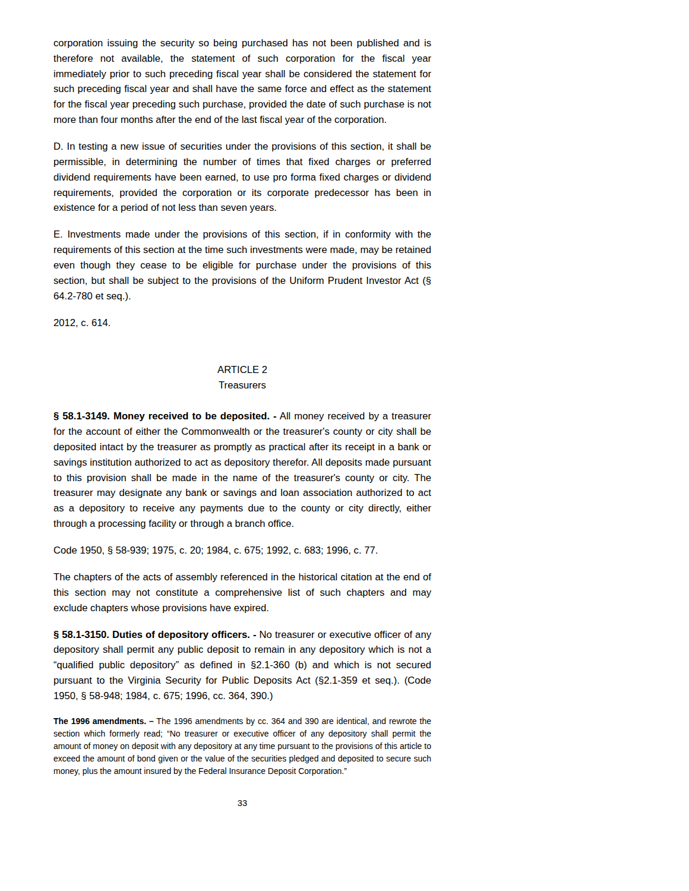corporation issuing the security so being purchased has not been published and is therefore not available, the statement of such corporation for the fiscal year immediately prior to such preceding fiscal year shall be considered the statement for such preceding fiscal year and shall have the same force and effect as the statement for the fiscal year preceding such purchase, provided the date of such purchase is not more than four months after the end of the last fiscal year of the corporation.
D. In testing a new issue of securities under the provisions of this section, it shall be permissible, in determining the number of times that fixed charges or preferred dividend requirements have been earned, to use pro forma fixed charges or dividend requirements, provided the corporation or its corporate predecessor has been in existence for a period of not less than seven years.
E. Investments made under the provisions of this section, if in conformity with the requirements of this section at the time such investments were made, may be retained even though they cease to be eligible for purchase under the provisions of this section, but shall be subject to the provisions of the Uniform Prudent Investor Act (§ 64.2-780 et seq.).
2012, c. 614.
ARTICLE 2
Treasurers
§ 58.1-3149. Money received to be deposited. - All money received by a treasurer for the account of either the Commonwealth or the treasurer's county or city shall be deposited intact by the treasurer as promptly as practical after its receipt in a bank or savings institution authorized to act as depository therefor. All deposits made pursuant to this provision shall be made in the name of the treasurer's county or city. The treasurer may designate any bank or savings and loan association authorized to act as a depository to receive any payments due to the county or city directly, either through a processing facility or through a branch office.
Code 1950, § 58-939; 1975, c. 20; 1984, c. 675; 1992, c. 683; 1996, c. 77.
The chapters of the acts of assembly referenced in the historical citation at the end of this section may not constitute a comprehensive list of such chapters and may exclude chapters whose provisions have expired.
§ 58.1-3150. Duties of depository officers. - No treasurer or executive officer of any depository shall permit any public deposit to remain in any depository which is not a “qualified public depository” as defined in §2.1-360 (b) and which is not secured pursuant to the Virginia Security for Public Deposits Act (§2.1-359 et seq.). (Code 1950, § 58-948; 1984, c. 675; 1996, cc. 364, 390.)
The 1996 amendments. – The 1996 amendments by cc. 364 and 390 are identical, and rewrote the section which formerly read; “No treasurer or executive officer of any depository shall permit the amount of money on deposit with any depository at any time pursuant to the provisions of this article to exceed the amount of bond given or the value of the securities pledged and deposited to secure such money, plus the amount insured by the Federal Insurance Deposit Corporation.”
33